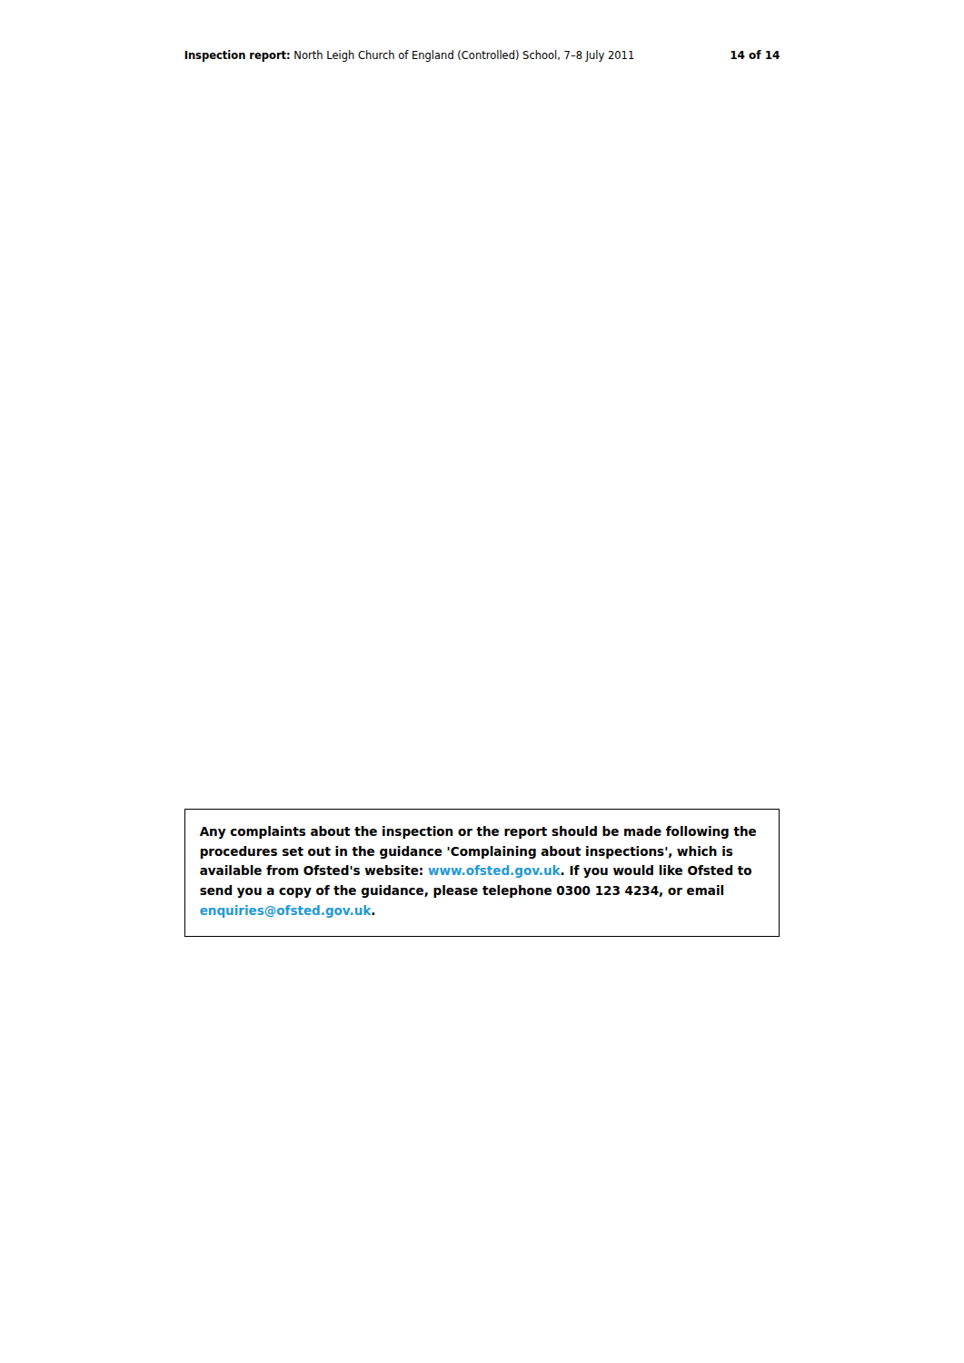Inspection report: North Leigh Church of England (Controlled) School, 7–8 July 2011
14 of 14
Any complaints about the inspection or the report should be made following the procedures set out in the guidance 'Complaining about inspections', which is available from Ofsted's website: www.ofsted.gov.uk. If you would like Ofsted to send you a copy of the guidance, please telephone 0300 123 4234, or email enquiries@ofsted.gov.uk.